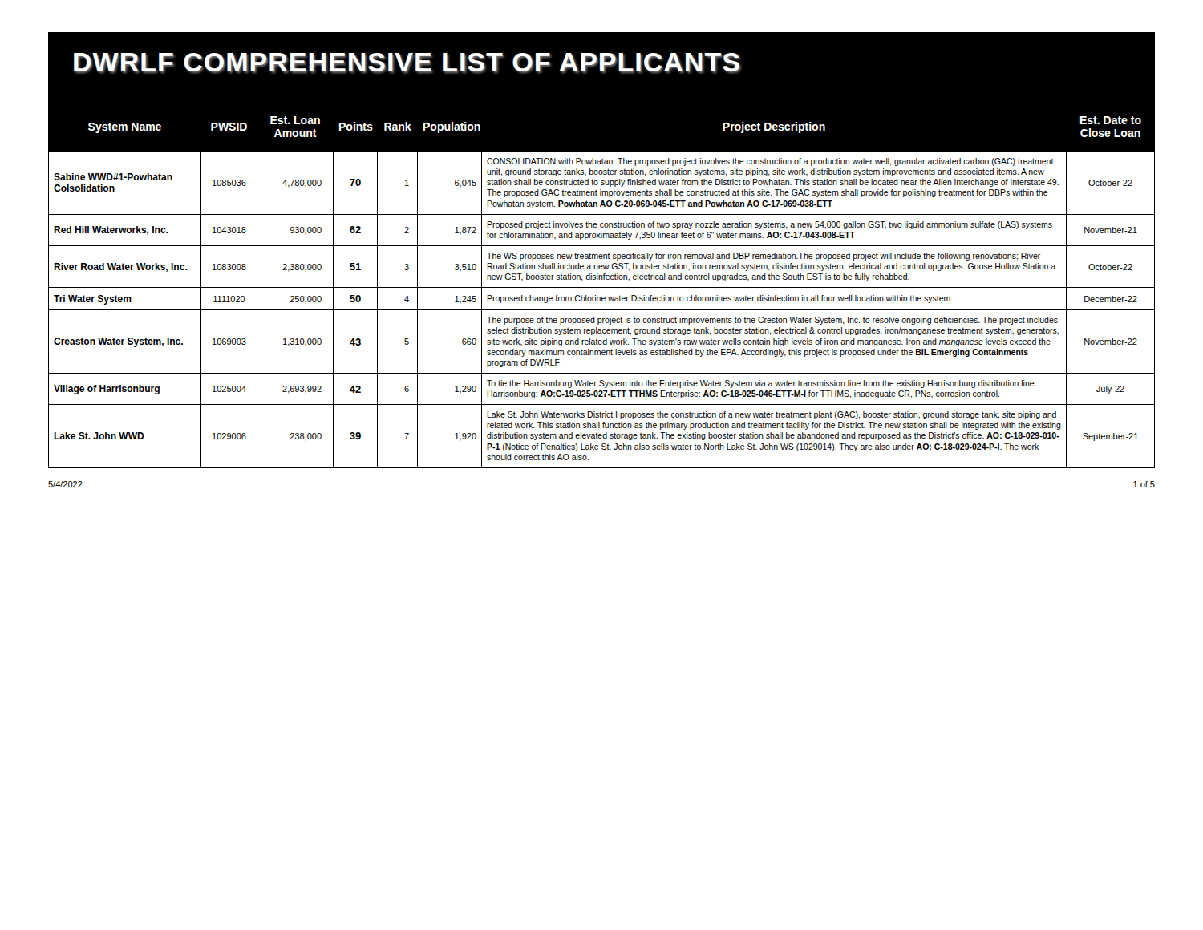DWRLF COMPREHENSIVE LIST OF APPLICANTS
| System Name | PWSID | Est. Loan Amount | Points | Rank | Population | Project Description | Est. Date to Close Loan |
| --- | --- | --- | --- | --- | --- | --- | --- |
| Sabine WWD#1-Powhatan Colsolidation | 1085036 | 4,780,000 | 70 | 1 | 6,045 | CONSOLIDATION with Powhatan: The proposed project involves the construction of a production water well, granular activated carbon (GAC) treatment unit, ground storage tanks, booster station, chlorination systems, site piping, site work, distribution system improvements and associated items. A new station shall be constructed to supply finished water from the District to Powhatan. This station shall be located near the Allen interchange of Interstate 49. The proposed GAC treatment improvements shall be constructed at this site. The GAC system shall provide for polishing treatment for DBPs within the Powhatan system. Powhatan AO C-20-069-045-ETT and Powhatan AO C-17-069-038-ETT | October-22 |
| Red Hill Waterworks, Inc. | 1043018 | 930,000 | 62 | 2 | 1,872 | Proposed project involves the construction of two spray nozzle aeration systems, a new 54,000 gallon GST, two liquid ammonium sulfate (LAS) systems for chloramination, and approximaately 7,350 linear feet of 6" water mains. AO: C-17-043-008-ETT | November-21 |
| River Road Water Works, Inc. | 1083008 | 2,380,000 | 51 | 3 | 3,510 | The WS proposes new treatment specifically for iron removal and DBP remediation.The proposed project will include the following renovations; River Road Station shall include a new GST, booster station, iron removal system, disinfection system, electrical and control upgrades. Goose Hollow Station a new GST, booster station, disinfection, electrical and control upgrades, and the South EST is to be fully rehabbed. | October-22 |
| Tri Water System | 1111020 | 250,000 | 50 | 4 | 1,245 | Proposed change from Chlorine water Disinfection to chloromines water disinfection in all four well location within the system. | December-22 |
| Creaston Water System, Inc. | 1069003 | 1,310,000 | 43 | 5 | 660 | The purpose of the proposed project is to construct improvements to the Creston Water System, Inc. to resolve ongoing deficiencies. The project includes select distribution system replacement, ground storage tank, booster station, electrical & control upgrades, iron/manganese treatment system, generators, site work, site piping and related work. The system's raw water wells contain high levels of iron and manganese. Iron and manganese levels exceed the secondary maximum containment levels as established by the EPA. Accordingly, this project is proposed under the BIL Emerging Containments program of DWRLF | November-22 |
| Village of Harrisonburg | 1025004 | 2,693,992 | 42 | 6 | 1,290 | To tie the Harrisonburg Water System into the Enterprise Water System via a water transmission line from the existing Harrisonburg distribution line. Harrisonburg: AO:C-19-025-027-ETT TTHMS Enterprise: AO: C-18-025-046-ETT-M-I for TTHMS, inadequate CR, PNs, corrosion control. | July-22 |
| Lake St. John WWD | 1029006 | 238,000 | 39 | 7 | 1,920 | Lake St. John Waterworks District I proposes the construction of a new water treatment plant (GAC), booster station, ground storage tank, site piping and related work. This station shall function as the primary production and treatment facility for the District. The new station shall be integrated with the existing distribution system and elevated storage tank. The existing booster station shall be abandoned and repurposed as the District's office. AO: C-18-029-010-P-1 (Notice of Penalties) Lake St. John also sells water to North Lake St. John WS (1029014). They are also under AO: C-18-029-024-P-I . The work should correct this AO also. | September-21 |
5/4/2022
1 of 5